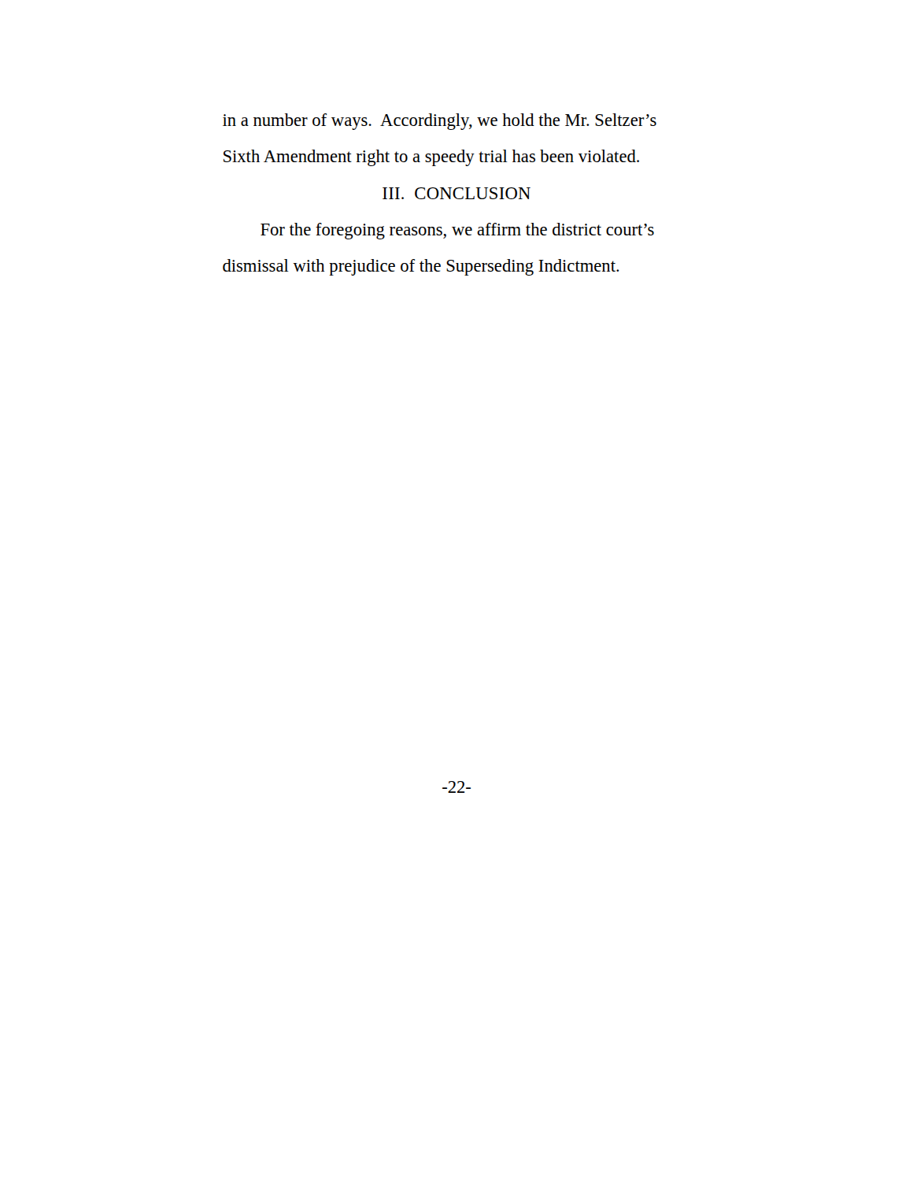in a number of ways. Accordingly, we hold the Mr. Seltzer’s Sixth Amendment right to a speedy trial has been violated.
III. CONCLUSION
For the foregoing reasons, we affirm the district court’s dismissal with prejudice of the Superseding Indictment.
-22-